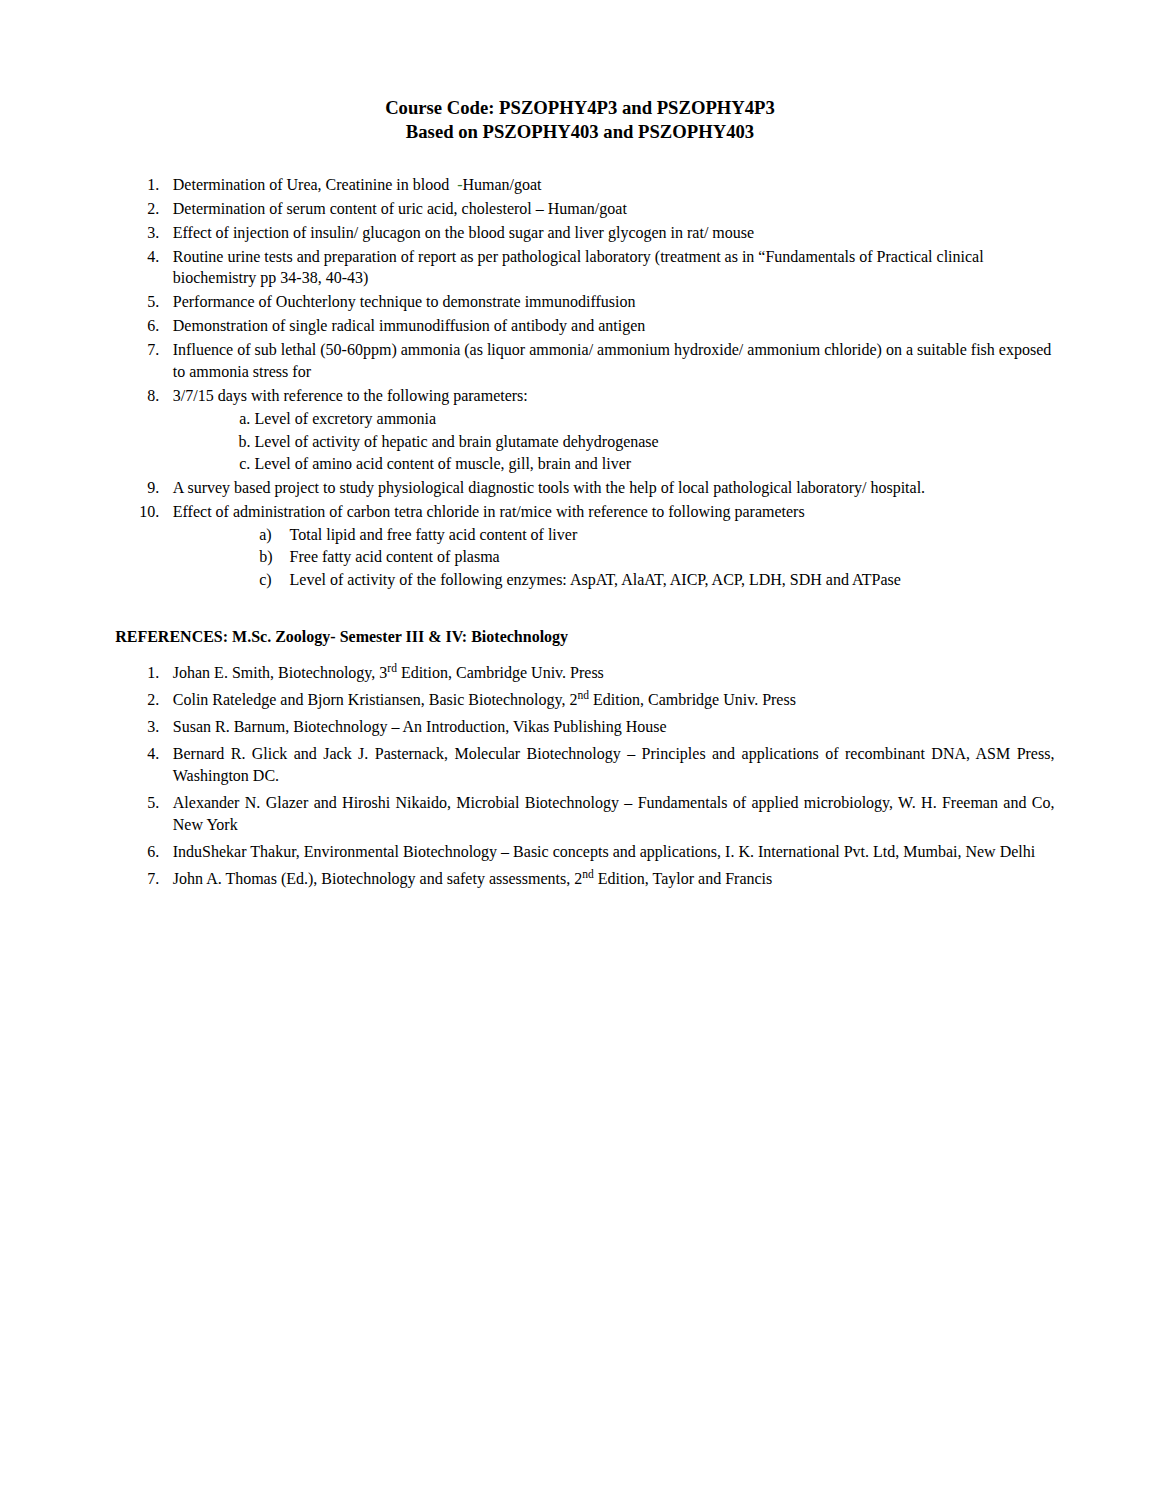Course Code: PSZOPHY4P3 and PSZOPHY4P3 Based on PSZOPHY403 and PSZOPHY403
Determination of Urea, Creatinine in blood -Human/goat
Determination of serum content of uric acid, cholesterol – Human/goat
Effect of injection of insulin/ glucagon on the blood sugar and liver glycogen in rat/ mouse
Routine urine tests and preparation of report as per pathological laboratory (treatment as in “Fundamentals of Practical clinical biochemistry pp 34-38, 40-43)
Performance of Ouchterlony technique to demonstrate immunodiffusion
Demonstration of single radical immunodiffusion of antibody and antigen
Influence of sub lethal (50-60ppm) ammonia (as liquor ammonia/ ammonium hydroxide/ ammonium chloride) on a suitable fish exposed to ammonia stress for
3/7/15 days with reference to the following parameters:
Level of excretory ammonia
Level of activity of hepatic and brain glutamate dehydrogenase
Level of amino acid content of muscle, gill, brain and liver
A survey based project to study physiological diagnostic tools with the help of local pathological laboratory/ hospital.
Effect of administration of carbon tetra chloride in rat/mice with reference to following parameters
Total lipid and free fatty acid content of liver
Free fatty acid content of plasma
Level of activity of the following enzymes: AspAT, AlaAT, AICP, ACP, LDH, SDH and ATPase
REFERENCES: M.Sc. Zoology- Semester III & IV: Biotechnology
Johan E. Smith, Biotechnology, 3rd Edition, Cambridge Univ. Press
Colin Rateledge and Bjorn Kristiansen, Basic Biotechnology, 2nd Edition, Cambridge Univ. Press
Susan R. Barnum, Biotechnology – An Introduction, Vikas Publishing House
Bernard R. Glick and Jack J. Pasternack, Molecular Biotechnology – Principles and applications of recombinant DNA, ASM Press, Washington DC.
Alexander N. Glazer and Hiroshi Nikaido, Microbial Biotechnology – Fundamentals of applied microbiology, W. H. Freeman and Co, New York
InduShekar Thakur, Environmental Biotechnology – Basic concepts and applications, I. K. International Pvt. Ltd, Mumbai, New Delhi
John A. Thomas (Ed.), Biotechnology and safety assessments, 2nd Edition, Taylor and Francis